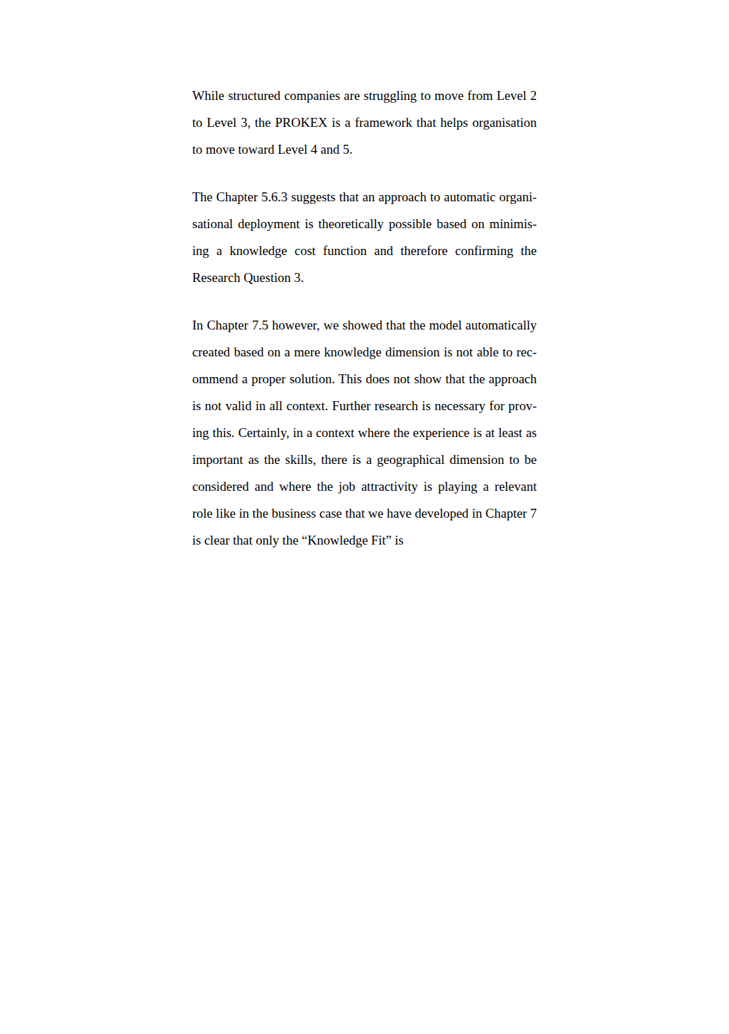While structured companies are struggling to move from Level 2 to Level 3, the PROKEX is a framework that helps organisation to move toward Level 4 and 5.
The Chapter 5.6.3 suggests that an approach to automatic organisational deployment is theoretically possible based on minimising a knowledge cost function and therefore confirming the Research Question 3.
In Chapter 7.5 however, we showed that the model automatically created based on a mere knowledge dimension is not able to recommend a proper solution. This does not show that the approach is not valid in all context. Further research is necessary for proving this. Certainly, in a context where the experience is at least as important as the skills, there is a geographical dimension to be considered and where the job attractivity is playing a relevant role like in the business case that we have developed in Chapter 7 is clear that only the “Knowledge Fit” is